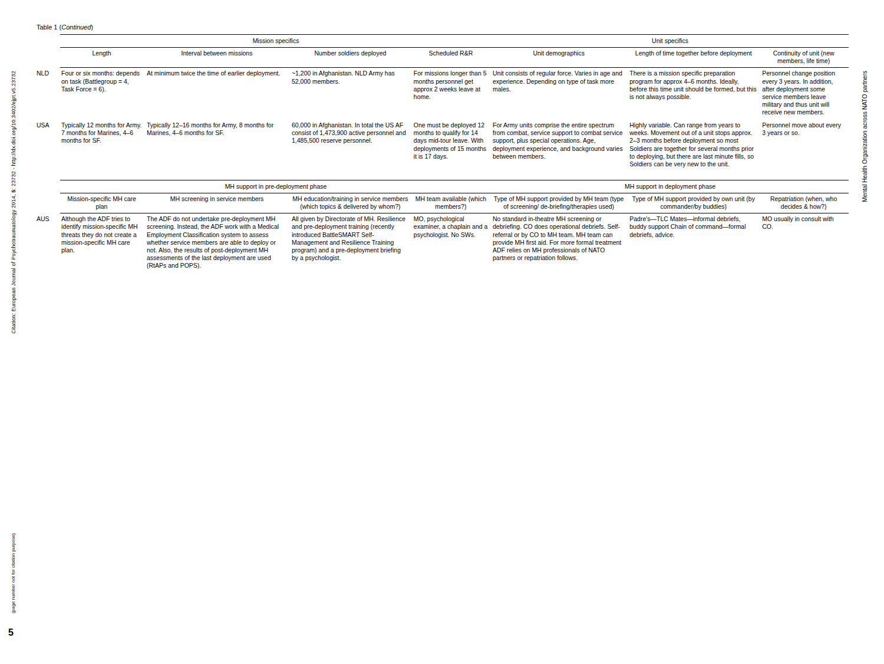Citation: European Journal of Psychotraumatology 2014, 5: 23732 - http://dx.doi.org/10.3402/ejpt.v5.23732
(page number not for citation purpose)
5
Mental Health Organization across NATO partners
Table 1 (Continued)
| | Mission specifics | Unit specifics |
| --- | --- | --- |
| | Length | Interval between missions | Number soldiers deployed | Scheduled R&R | Unit demographics | Length of time together before deployment | Continuity of unit (new members, life time) |
| NLD | Four or six months: depends on task (Battlegroup = 4, Task Force = 6). | At minimum twice the time of earlier deployment. | ~1,200 in Afghanistan. NLD Army has 52,000 members. | For missions longer than 5 months personnel get approx 2 weeks leave at home. | Unit consists of regular force. Varies in age and experience. Depending on type of task more males. | There is a mission specific preparation program for approx 4–6 months. Ideally, before this time unit should be formed, but this is not always possible. | Personnel change position every 3 years. In addition, after deployment some service members leave military and thus unit will receive new members. |
| USA | Typically 12 months for Army. 7 months for Marines, 4–6 months for SF. | Typically 12–16 months for Army, 8 months for Marines, 4–6 months for SF. | 60,000 in Afghanistan. In total the US AF consist of 1,473,900 active personnel and 1,485,500 reserve personnel. | One must be deployed 12 months to qualify for 14 days mid-tour leave. With deployments of 15 months it is 17 days. | For Army units comprise the entire spectrum from combat, service support to combat service support, plus special operations. Age, deployment experience, and background varies between members. | Highly variable. Can range from years to weeks. Movement out of a unit stops approx. 2–3 months before deployment so most Soldiers are together for several months prior to deploying, but there are last minute fills, so Soldiers can be very new to the unit. | Personnel move about every 3 years or so. |
| | MH support in pre-deployment phase | MH support in deployment phase |
| | Mission-specific MH care plan | MH screening in service members | MH education/training in service members (which topics & delivered by whom?) | MH team available (which members?) | Type of MH support provided by MH team (type of screening/ de-briefing/therapies used) | Type of MH support provided by own unit (by commander/by buddies) | Repatriation (when, who decides & how?) |
| AUS | Although the ADF tries to identify mission-specific MH threats they do not create a mission-specific MH care plan. | The ADF do not undertake pre-deployment MH screening. Instead, the ADF work with a Medical Employment Classification system to assess whether service members are able to deploy or not. Also, the results of post-deployment MH assessments of the last deployment are used (RtAPs and POPS). | All given by Directorate of MH. Resilience and pre-deployment training (recently introduced BattleSMART Self-Management and Resilience Training program) and a pre-deployment briefing by a psychologist. | MO, psychological examiner, a chaplain and a psychologist. No SWs. | No standard in-theatre MH screening or debriefing. CO does operational debriefs. Self-referral or by CO to MH team. MH team can provide MH first aid. For more formal treatment ADF relies on MH professionals of NATO partners or repatriation follows. | Padre's—TLC Mates—informal debriefs, buddy support Chain of command—formal debriefs, advice. | MO usually in consult with CO. |